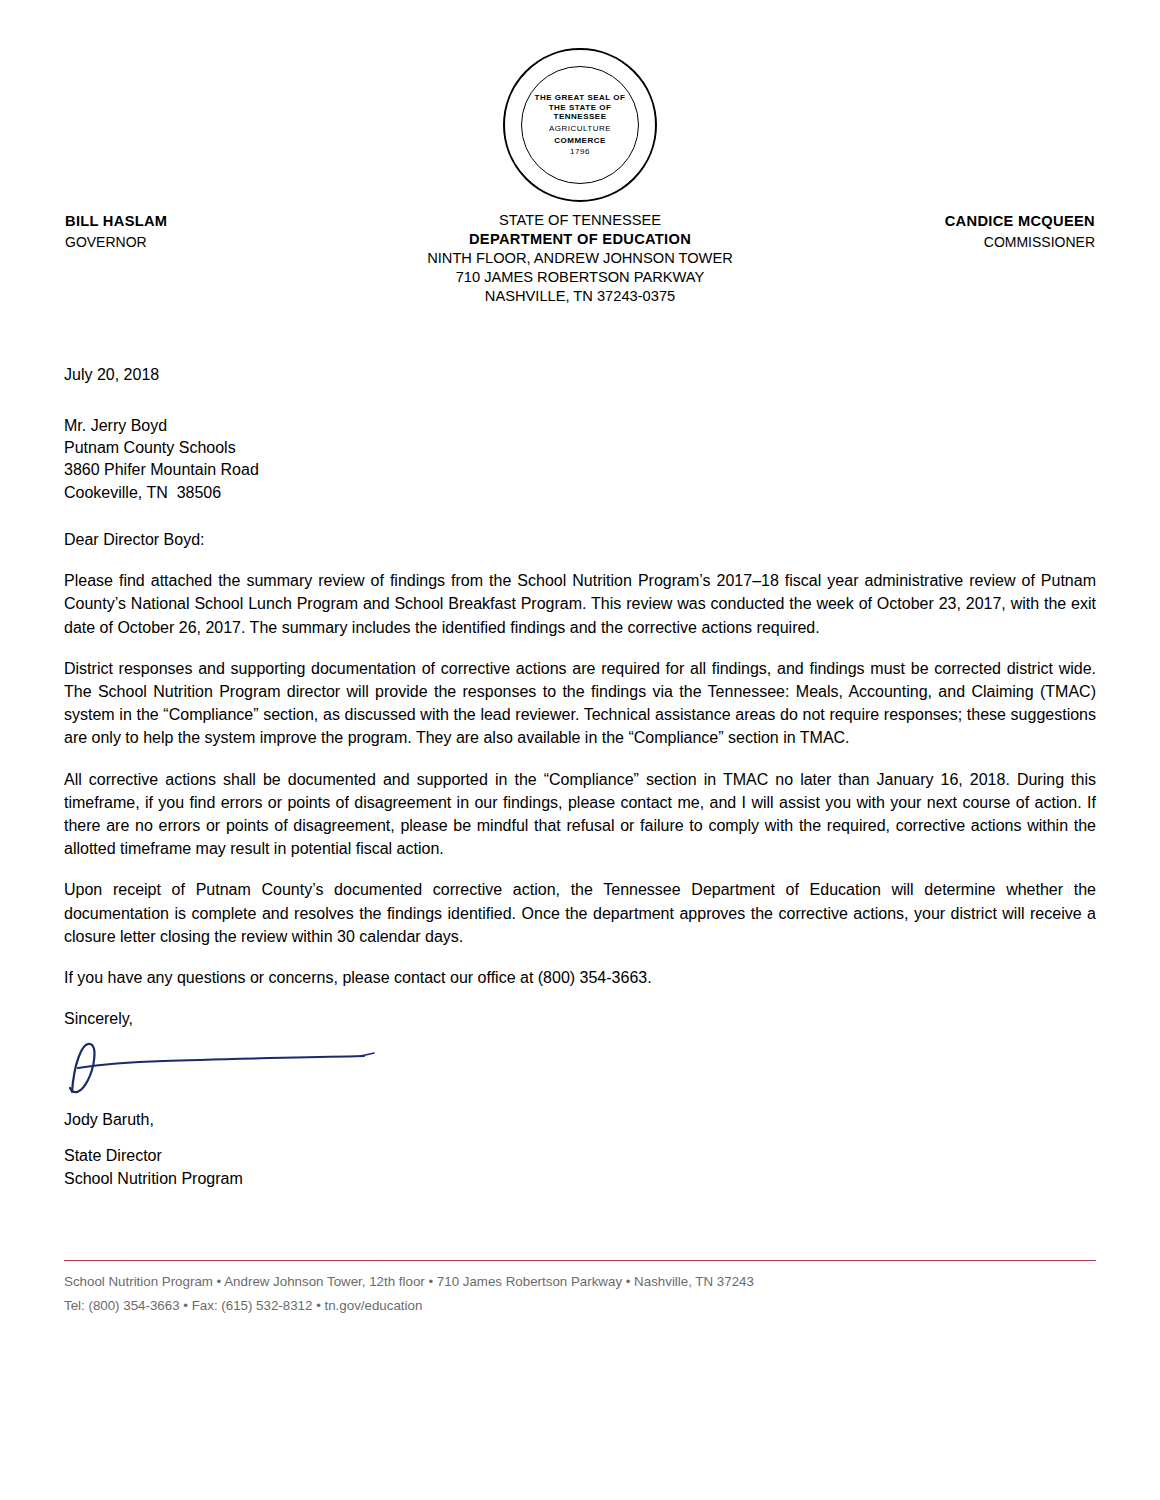THE GREAT SEAL OF THE STATE OF TENNESSEE
AGRICULTURE
COMMERCE
1796
| BILL HASLAM GOVERNOR | STATE OF TENNESSEE DEPARTMENT OF EDUCATION NINTH FLOOR, ANDREW JOHNSON TOWER 710 JAMES ROBERTSON PARKWAY NASHVILLE, TN 37243-0375 | CANDICE MCQUEEN COMMISSIONER |
July 20, 2018
Mr. Jerry Boyd
Putnam County Schools
3860 Phifer Mountain Road
Cookeville, TN 38506
Dear Director Boyd:
Please find attached the summary review of findings from the School Nutrition Program’s 2017–18 fiscal year administrative review of Putnam County’s National School Lunch Program and School Breakfast Program. This review was conducted the week of October 23, 2017, with the exit date of October 26, 2017. The summary includes the identified findings and the corrective actions required.
District responses and supporting documentation of corrective actions are required for all findings, and findings must be corrected district wide. The School Nutrition Program director will provide the responses to the findings via the Tennessee: Meals, Accounting, and Claiming (TMAC) system in the “Compliance” section, as discussed with the lead reviewer. Technical assistance areas do not require responses; these suggestions are only to help the system improve the program. They are also available in the “Compliance” section in TMAC.
All corrective actions shall be documented and supported in the “Compliance” section in TMAC no later than January 16, 2018. During this timeframe, if you find errors or points of disagreement in our findings, please contact me, and I will assist you with your next course of action. If there are no errors or points of disagreement, please be mindful that refusal or failure to comply with the required, corrective actions within the allotted timeframe may result in potential fiscal action.
Upon receipt of Putnam County’s documented corrective action, the Tennessee Department of Education will determine whether the documentation is complete and resolves the findings identified. Once the department approves the corrective actions, your district will receive a closure letter closing the review within 30 calendar days.
If you have any questions or concerns, please contact our office at (800) 354-3663.
Sincerely,
Jody Baruth,
State Director
School Nutrition Program
School Nutrition Program • Andrew Johnson Tower, 12th floor • 710 James Robertson Parkway • Nashville, TN 37243
Tel: (800) 354-3663 • Fax: (615) 532-8312 • tn.gov/education